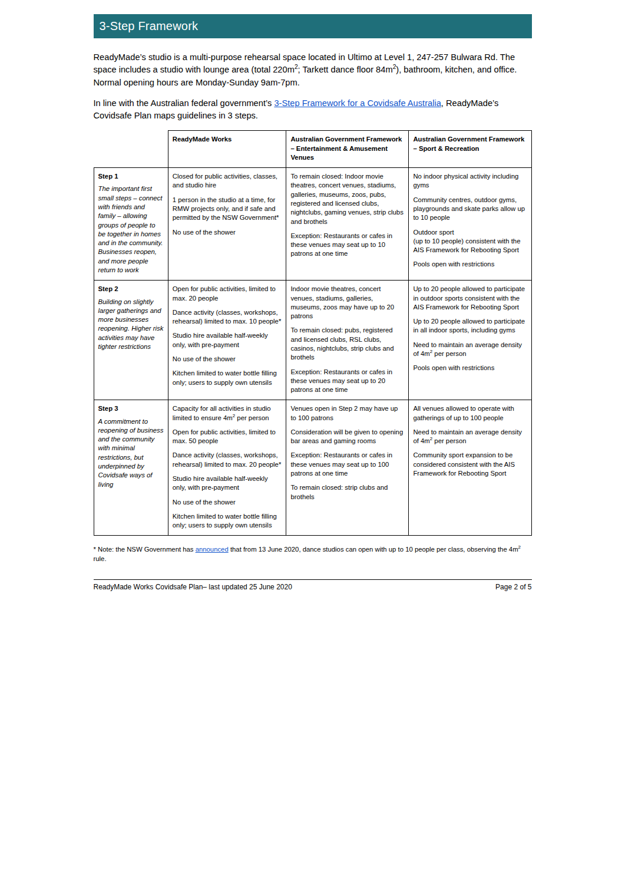3-Step Framework
ReadyMade’s studio is a multi-purpose rehearsal space located in Ultimo at Level 1, 247-257 Bulwara Rd. The space includes a studio with lounge area (total 220m2; Tarkett dance floor 84m2), bathroom, kitchen, and office. Normal opening hours are Monday-Sunday 9am-7pm.
In line with the Australian federal government’s 3-Step Framework for a Covidsafe Australia, ReadyMade’s Covidsafe Plan maps guidelines in 3 steps.
| | ReadyMade Works | Australian Government Framework – Entertainment & Amusement Venues | Australian Government Framework – Sport & Recreation |
| --- | --- | --- | --- |
| Step 1 The important first small steps – connect with friends and family – allowing groups of people to be together in homes and in the community. Businesses reopen, and more people return to work | Closed for public activities, classes, and studio hire 1 person in the studio at a time, for RMW projects only, and if safe and permitted by the NSW Government* No use of the shower | To remain closed: Indoor movie theatres, concert venues, stadiums, galleries, museums, zoos, pubs, registered and licensed clubs, nightclubs, gaming venues, strip clubs and brothels Exception: Restaurants or cafes in these venues may seat up to 10 patrons at one time | No indoor physical activity including gyms Community centres, outdoor gyms, playgrounds and skate parks allow up to 10 people Outdoor sport (up to 10 people) consistent with the AIS Framework for Rebooting Sport Pools open with restrictions |
| Step 2 Building on slightly larger gatherings and more businesses reopening. Higher risk activities may have tighter restrictions | Open for public activities, limited to max. 20 people Dance activity (classes, workshops, rehearsal) limited to max. 10 people* Studio hire available half-weekly only, with pre-payment No use of the shower Kitchen limited to water bottle filling only; users to supply own utensils | Indoor movie theatres, concert venues, stadiums, galleries, museums, zoos may have up to 20 patrons To remain closed: pubs, registered and licensed clubs, RSL clubs, casinos, nightclubs, strip clubs and brothels Exception: Restaurants or cafes in these venues may seat up to 20 patrons at one time | Up to 20 people allowed to participate in outdoor sports consistent with the AIS Framework for Rebooting Sport Up to 20 people allowed to participate in all indoor sports, including gyms Need to maintain an average density of 4m 2 per person Pools open with restrictions |
| Step 3 A commitment to reopening of business and the community with minimal restrictions, but underpinned by Covidsafe ways of living | Capacity for all activities in studio limited to ensure 4m 2 per person Open for public activities, limited to max. 50 people Dance activity (classes, workshops, rehearsal) limited to max. 20 people* Studio hire available half-weekly only, with pre-payment No use of the shower Kitchen limited to water bottle filling only; users to supply own utensils | Venues open in Step 2 may have up to 100 patrons Consideration will be given to opening bar areas and gaming rooms Exception: Restaurants or cafes in these venues may seat up to 100 patrons at one time To remain closed: strip clubs and brothels | All venues allowed to operate with gatherings of up to 100 people Need to maintain an average density of 4m 2 per person Community sport expansion to be considered consistent with the AIS Framework for Rebooting Sport |
* Note: the NSW Government has announced that from 13 June 2020, dance studios can open with up to 10 people per class, observing the 4m2 rule.
ReadyMade Works Covidsafe Plan– last updated 25 June 2020 Page 2 of 5